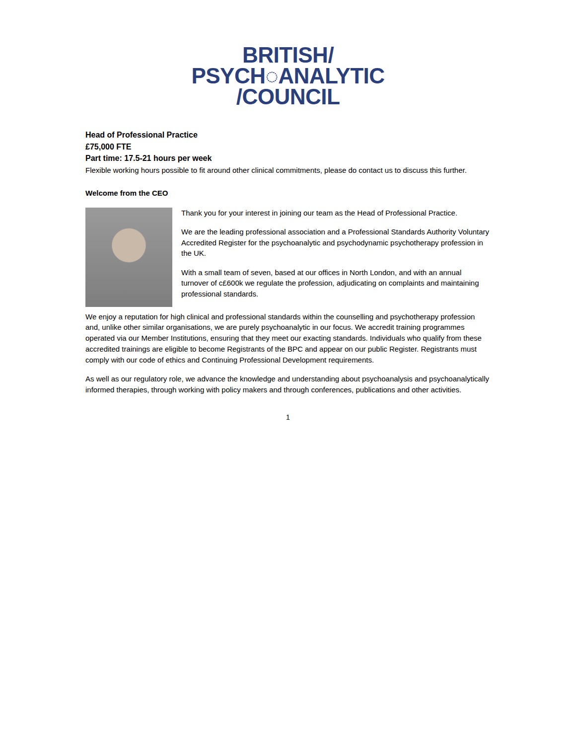BRITISH/
PSYCH◌ANALYTIC
/COUNCIL
Head of Professional Practice
£75,000 FTE
Part time: 17.5-21 hours per week
Flexible working hours possible to fit around other clinical commitments, please do contact us to discuss this further.
Welcome from the CEO
Thank you for your interest in joining our team as the Head of Professional Practice.
We are the leading professional association and a Professional Standards Authority Voluntary Accredited Register for the psychoanalytic and psychodynamic psychotherapy profession in the UK.
With a small team of seven, based at our offices in North London, and with an annual turnover of c£600k we regulate the profession, adjudicating on complaints and maintaining professional standards.
We enjoy a reputation for high clinical and professional standards within the counselling and psychotherapy profession and, unlike other similar organisations, we are purely psychoanalytic in our focus. We accredit training programmes operated via our Member Institutions, ensuring that they meet our exacting standards. Individuals who qualify from these accredited trainings are eligible to become Registrants of the BPC and appear on our public Register. Registrants must comply with our code of ethics and Continuing Professional Development requirements.
As well as our regulatory role, we advance the knowledge and understanding about psychoanalysis and psychoanalytically informed therapies, through working with policy makers and through conferences, publications and other activities.
1